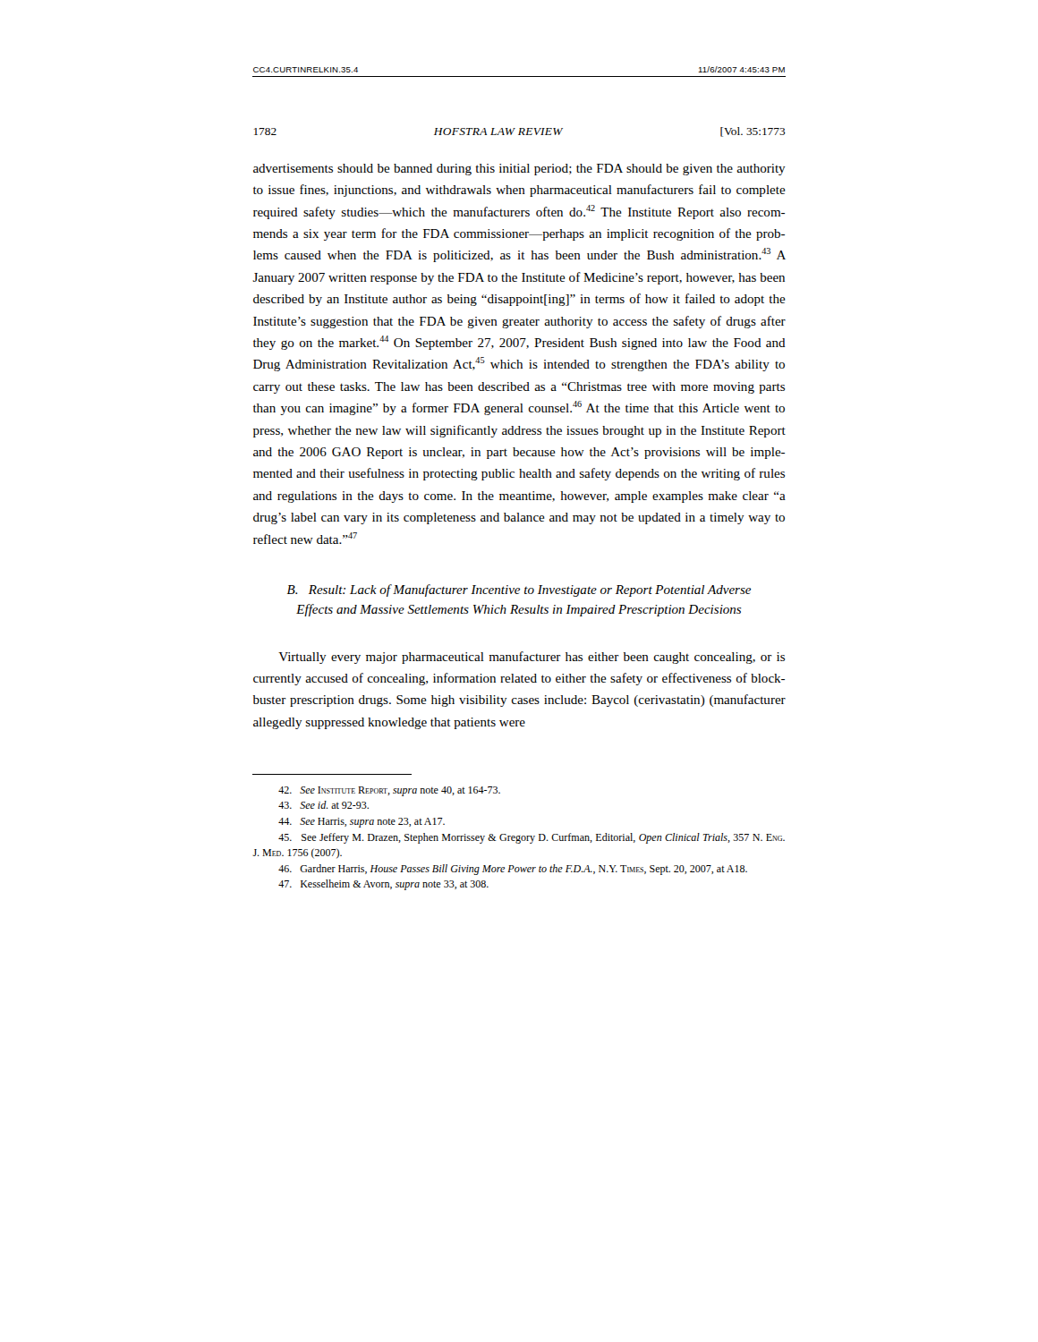CC4.CURTINRELKIN.35.4 11/6/2007 4:45:43 PM
1782 HOFSTRA LAW REVIEW [Vol. 35:1773
advertisements should be banned during this initial period; the FDA should be given the authority to issue fines, injunctions, and withdrawals when pharmaceutical manufacturers fail to complete required safety studies—which the manufacturers often do.42 The Institute Report also recommends a six year term for the FDA commissioner—perhaps an implicit recognition of the problems caused when the FDA is politicized, as it has been under the Bush administration.43 A January 2007 written response by the FDA to the Institute of Medicine’s report, however, has been described by an Institute author as being “disappoint[ing]” in terms of how it failed to adopt the Institute’s suggestion that the FDA be given greater authority to access the safety of drugs after they go on the market.44 On September 27, 2007, President Bush signed into law the Food and Drug Administration Revitalization Act,45 which is intended to strengthen the FDA’s ability to carry out these tasks. The law has been described as a “Christmas tree with more moving parts than you can imagine” by a former FDA general counsel.46 At the time that this Article went to press, whether the new law will significantly address the issues brought up in the Institute Report and the 2006 GAO Report is unclear, in part because how the Act’s provisions will be implemented and their usefulness in protecting public health and safety depends on the writing of rules and regulations in the days to come. In the meantime, however, ample examples make clear “a drug’s label can vary in its completeness and balance and may not be updated in a timely way to reflect new data.”47
B. Result: Lack of Manufacturer Incentive to Investigate or Report Potential Adverse Effects and Massive Settlements Which Results in Impaired Prescription Decisions
Virtually every major pharmaceutical manufacturer has either been caught concealing, or is currently accused of concealing, information related to either the safety or effectiveness of blockbuster prescription drugs. Some high visibility cases include: Baycol (cerivastatin) (manufacturer allegedly suppressed knowledge that patients were
42. See Institute Report, supra note 40, at 164-73.
43. See id. at 92-93.
44. See Harris, supra note 23, at A17.
45. See Jeffery M. Drazen, Stephen Morrissey & Gregory D. Curfman, Editorial, Open Clinical Trials, 357 N. Eng. J. Med. 1756 (2007).
46. Gardner Harris, House Passes Bill Giving More Power to the F.D.A., N.Y. Times, Sept. 20, 2007, at A18.
47. Kesselheim & Avorn, supra note 33, at 308.